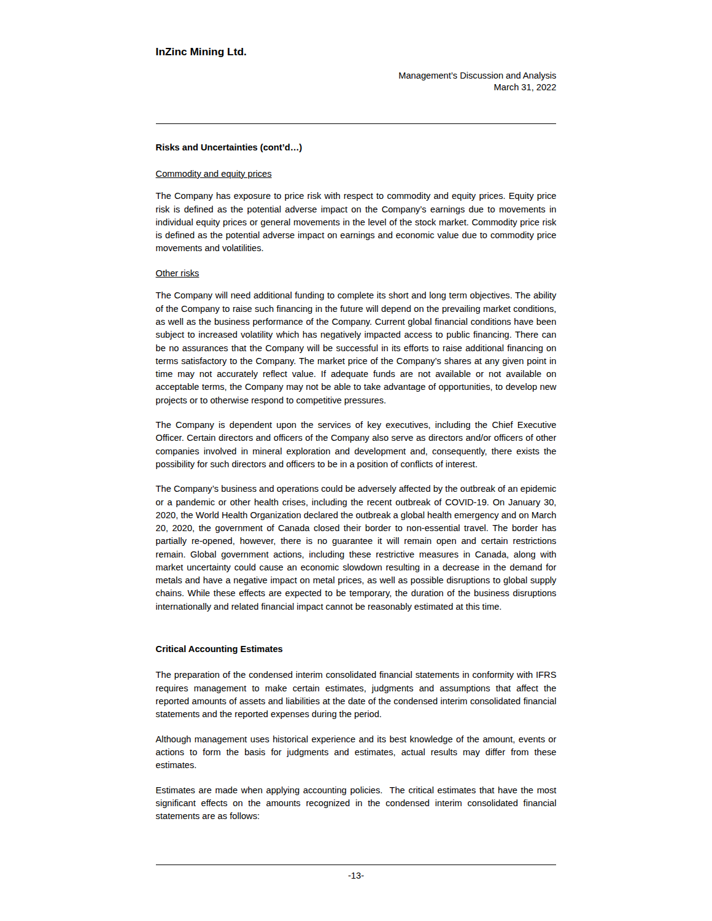InZinc Mining Ltd.
Management’s Discussion and Analysis
March 31, 2022
Risks and Uncertainties (cont’d…)
Commodity and equity prices
The Company has exposure to price risk with respect to commodity and equity prices. Equity price risk is defined as the potential adverse impact on the Company’s earnings due to movements in individual equity prices or general movements in the level of the stock market. Commodity price risk is defined as the potential adverse impact on earnings and economic value due to commodity price movements and volatilities.
Other risks
The Company will need additional funding to complete its short and long term objectives. The ability of the Company to raise such financing in the future will depend on the prevailing market conditions, as well as the business performance of the Company. Current global financial conditions have been subject to increased volatility which has negatively impacted access to public financing. There can be no assurances that the Company will be successful in its efforts to raise additional financing on terms satisfactory to the Company. The market price of the Company’s shares at any given point in time may not accurately reflect value. If adequate funds are not available or not available on acceptable terms, the Company may not be able to take advantage of opportunities, to develop new projects or to otherwise respond to competitive pressures.
The Company is dependent upon the services of key executives, including the Chief Executive Officer. Certain directors and officers of the Company also serve as directors and/or officers of other companies involved in mineral exploration and development and, consequently, there exists the possibility for such directors and officers to be in a position of conflicts of interest.
The Company’s business and operations could be adversely affected by the outbreak of an epidemic or a pandemic or other health crises, including the recent outbreak of COVID-19. On January 30, 2020, the World Health Organization declared the outbreak a global health emergency and on March 20, 2020, the government of Canada closed their border to non-essential travel. The border has partially re-opened, however, there is no guarantee it will remain open and certain restrictions remain. Global government actions, including these restrictive measures in Canada, along with market uncertainty could cause an economic slowdown resulting in a decrease in the demand for metals and have a negative impact on metal prices, as well as possible disruptions to global supply chains. While these effects are expected to be temporary, the duration of the business disruptions internationally and related financial impact cannot be reasonably estimated at this time.
Critical Accounting Estimates
The preparation of the condensed interim consolidated financial statements in conformity with IFRS requires management to make certain estimates, judgments and assumptions that affect the reported amounts of assets and liabilities at the date of the condensed interim consolidated financial statements and the reported expenses during the period.
Although management uses historical experience and its best knowledge of the amount, events or actions to form the basis for judgments and estimates, actual results may differ from these estimates.
Estimates are made when applying accounting policies. The critical estimates that have the most significant effects on the amounts recognized in the condensed interim consolidated financial statements are as follows:
-13-